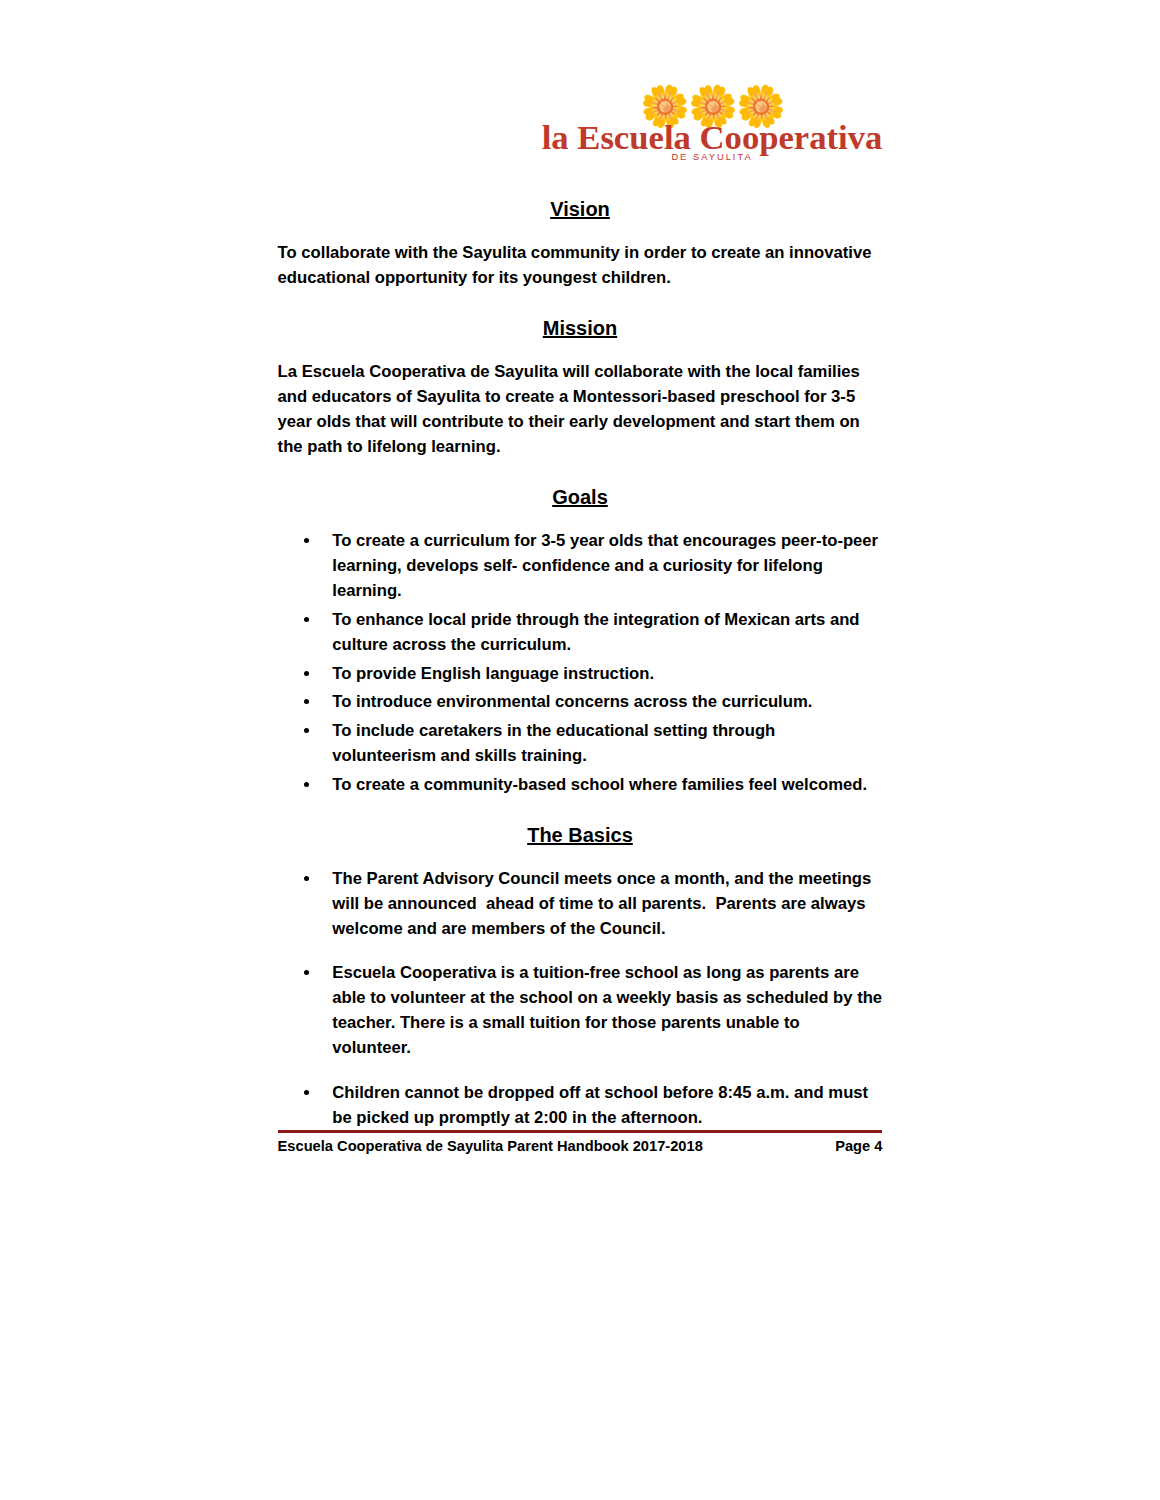🌼🌼🌼
la Escuela Cooperativa
DE SAYULITA
Vision
To collaborate with the Sayulita community in order to create an innovative educational opportunity for its youngest children.
Mission
La Escuela Cooperativa de Sayulita will collaborate with the local families and educators of Sayulita to create a Montessori-based preschool for 3-5 year olds that will contribute to their early development and start them on the path to lifelong learning.
Goals
To create a curriculum for 3-5 year olds that encourages peer-to-peer learning, develops self- confidence and a curiosity for lifelong learning.
To enhance local pride through the integration of Mexican arts and culture across the curriculum.
To provide English language instruction.
To introduce environmental concerns across the curriculum.
To include caretakers in the educational setting through volunteerism and skills training.
To create a community-based school where families feel welcomed.
The Basics
The Parent Advisory Council meets once a month, and the meetings will be announced ahead of time to all parents. Parents are always welcome and are members of the Council.
Escuela Cooperativa is a tuition-free school as long as parents are able to volunteer at the school on a weekly basis as scheduled by the teacher. There is a small tuition for those parents unable to volunteer.
Children cannot be dropped off at school before 8:45 a.m. and must be picked up promptly at 2:00 in the afternoon.
Escuela Cooperativa de Sayulita Parent Handbook 2017-2018 Page 4